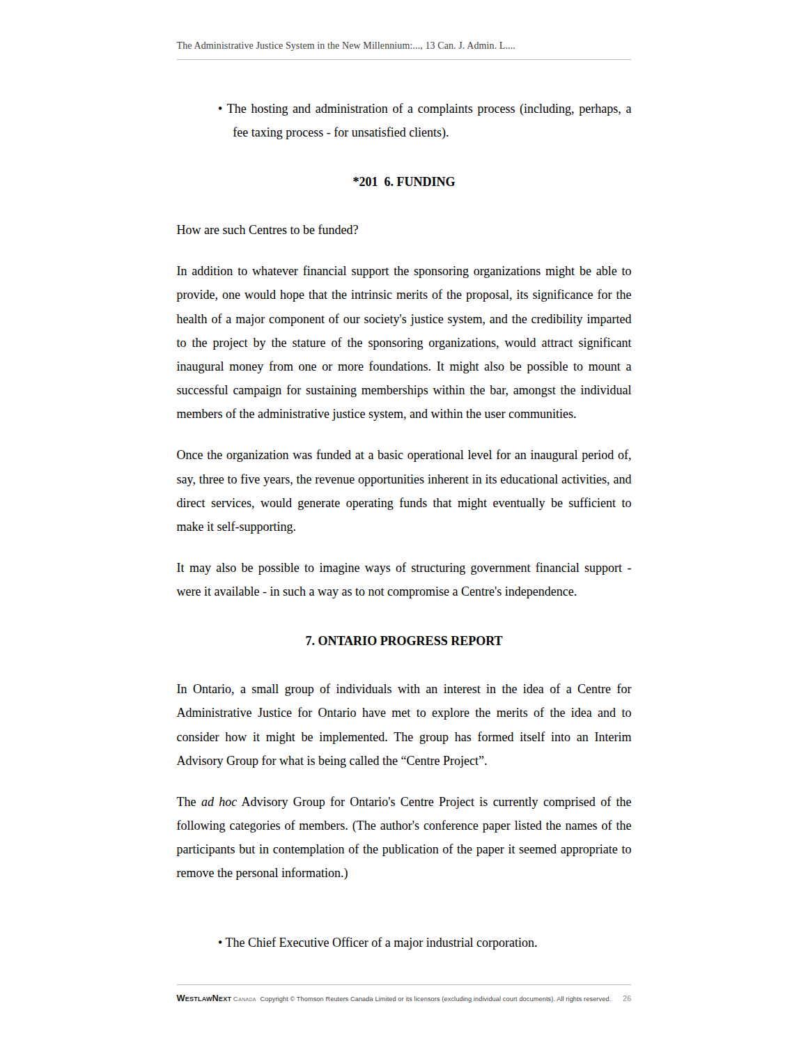The Administrative Justice System in the New Millennium:..., 13 Can. J. Admin. L....
• The hosting and administration of a complaints process (including, perhaps, a fee taxing process - for unsatisfied clients).
*201 6. FUNDING
How are such Centres to be funded?
In addition to whatever financial support the sponsoring organizations might be able to provide, one would hope that the intrinsic merits of the proposal, its significance for the health of a major component of our society's justice system, and the credibility imparted to the project by the stature of the sponsoring organizations, would attract significant inaugural money from one or more foundations. It might also be possible to mount a successful campaign for sustaining memberships within the bar, amongst the individual members of the administrative justice system, and within the user communities.
Once the organization was funded at a basic operational level for an inaugural period of, say, three to five years, the revenue opportunities inherent in its educational activities, and direct services, would generate operating funds that might eventually be sufficient to make it self-supporting.
It may also be possible to imagine ways of structuring government financial support - were it available - in such a way as to not compromise a Centre's independence.
7. ONTARIO PROGRESS REPORT
In Ontario, a small group of individuals with an interest in the idea of a Centre for Administrative Justice for Ontario have met to explore the merits of the idea and to consider how it might be implemented. The group has formed itself into an Interim Advisory Group for what is being called the “Centre Project”.
The ad hoc Advisory Group for Ontario's Centre Project is currently comprised of the following categories of members. (The author's conference paper listed the names of the participants but in contemplation of the publication of the paper it seemed appropriate to remove the personal information.)
• The Chief Executive Officer of a major industrial corporation.
WestlawNext Canada Copyright © Thomson Reuters Canada Limited or its licensors (excluding individual court documents). All rights reserved. 26